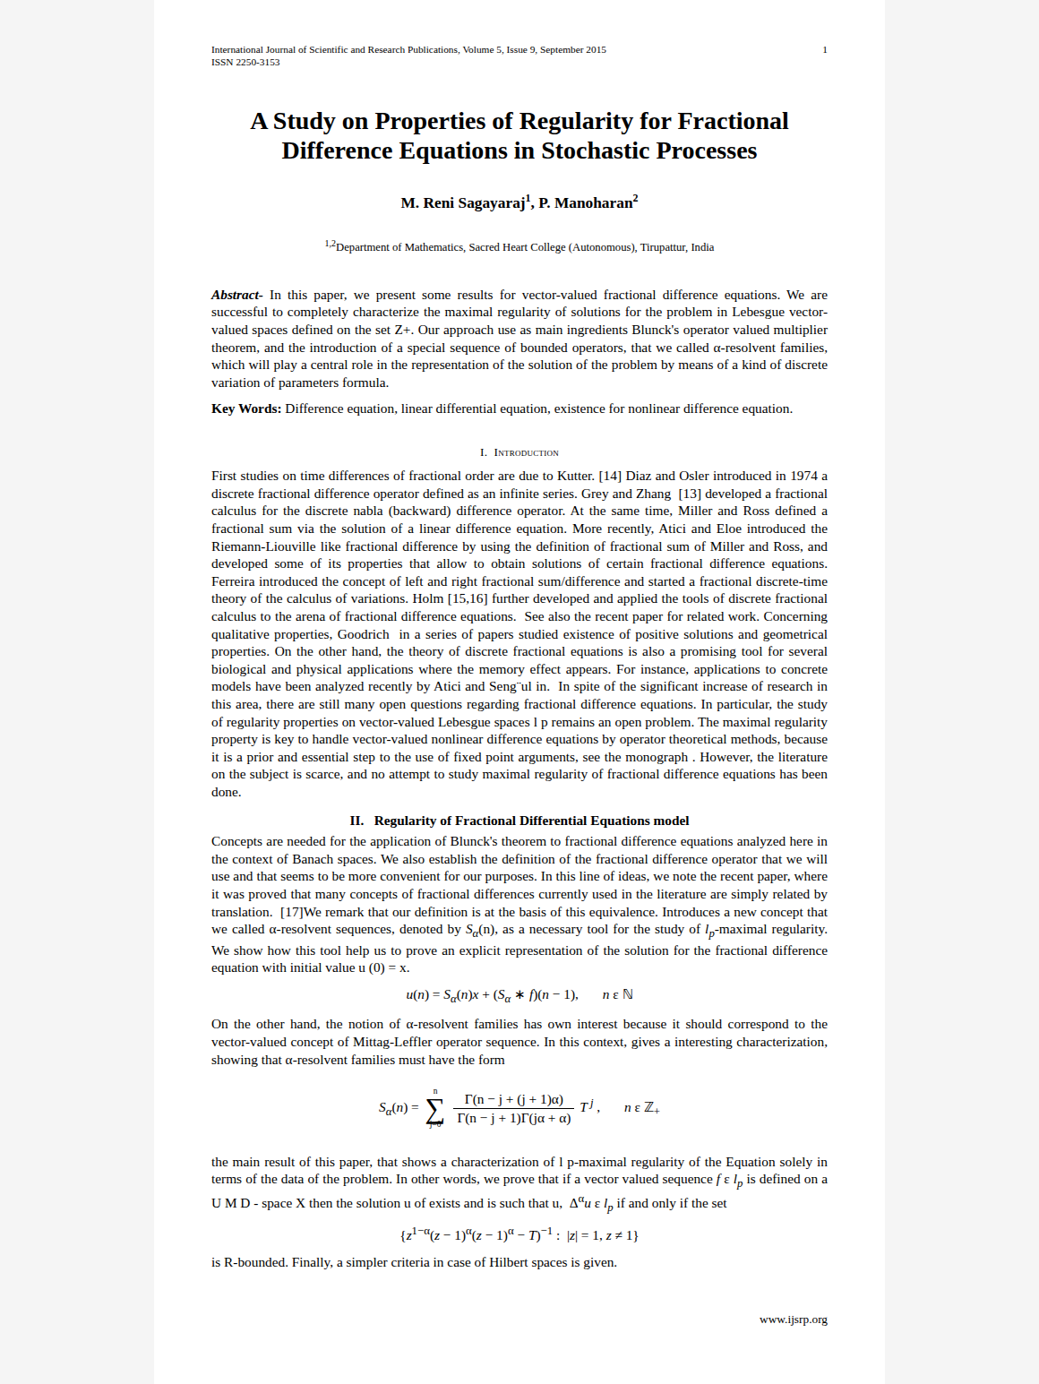International Journal of Scientific and Research Publications, Volume 5, Issue 9, September 2015
ISSN 2250-3153
1
A Study on Properties of Regularity for Fractional
Difference Equations in Stochastic Processes
M. Reni Sagayaraj1, P. Manoharan2
1,2Department of Mathematics, Sacred Heart College (Autonomous), Tirupattur, India
Abstract- In this paper, we present some results for vector-valued fractional difference equations. We are successful to completely characterize the maximal regularity of solutions for the problem in Lebesgue vector-valued spaces defined on the set Z+. Our approach use as main ingredients Blunck's operator valued multiplier theorem, and the introduction of a special sequence of bounded operators, that we called α-resolvent families, which will play a central role in the representation of the solution of the problem by means of a kind of discrete variation of parameters formula.
Key Words: Difference equation, linear differential equation, existence for nonlinear difference equation.
I. Introduction
First studies on time differences of fractional order are due to Kutter. [14] Diaz and Osler introduced in 1974 a discrete fractional difference operator defined as an infinite series. Grey and Zhang [13] developed a fractional calculus for the discrete nabla (backward) difference operator. At the same time, Miller and Ross defined a fractional sum via the solution of a linear difference equation. More recently, Atici and Eloe introduced the Riemann-Liouville like fractional difference by using the definition of fractional sum of Miller and Ross, and developed some of its properties that allow to obtain solutions of certain fractional difference equations. Ferreira introduced the concept of left and right fractional sum/difference and started a fractional discrete-time theory of the calculus of variations. Holm [15,16] further developed and applied the tools of discrete fractional calculus to the arena of fractional difference equations. See also the recent paper for related work. Concerning qualitative properties, Goodrich in a series of papers studied existence of positive solutions and geometrical properties. On the other hand, the theory of discrete fractional equations is also a promising tool for several biological and physical applications where the memory effect appears. For instance, applications to concrete models have been analyzed recently by Atici and Seng¨ul in. In spite of the significant increase of research in this area, there are still many open questions regarding fractional difference equations. In particular, the study of regularity properties on vector-valued Lebesgue spaces l p remains an open problem. The maximal regularity property is key to handle vector-valued nonlinear difference equations by operator theoretical methods, because it is a prior and essential step to the use of fixed point arguments, see the monograph . However, the literature on the subject is scarce, and no attempt to study maximal regularity of fractional difference equations has been done.
II. Regularity of Fractional Differential Equations model
Concepts are needed for the application of Blunck's theorem to fractional difference equations analyzed here in the context of Banach spaces. We also establish the definition of the fractional difference operator that we will use and that seems to be more convenient for our purposes. In this line of ideas, we note the recent paper, where it was proved that many concepts of fractional differences currently used in the literature are simply related by translation. [17]We remark that our definition is at the basis of this equivalence. Introduces a new concept that we called α-resolvent sequences, denoted by Sα(n), as a necessary tool for the study of lp-maximal regularity. We show how this tool help us to prove an explicit representation of the solution for the fractional difference equation with initial value u (0) = x.
u(n) = Sα(n)x + (Sα ∗ f)(n − 1), n ε ℕ
On the other hand, the notion of α-resolvent families has own interest because it should correspond to the vector-valued concept of Mittag-Leffler operator sequence. In this context, gives a interesting characterization, showing that α-resolvent families must have the form
Sα(n) = n∑j=0 Γ(n − j + (j + 1)α) Γ(n − j + 1)Γ(jα + α) T j , n ε ℤ+
the main result of this paper, that shows a characterization of l p-maximal regularity of the Equation solely in terms of the data of the problem. In other words, we prove that if a vector valued sequence f ε lp is defined on a U M D - space X then the solution u of exists and is such that u, Δαu ε lp if and only if the set
{z1−α(z − 1)α(z − 1)α − T)−1 : |z| = 1, z ≠ 1}
is R-bounded. Finally, a simpler criteria in case of Hilbert spaces is given.
www.ijsrp.org